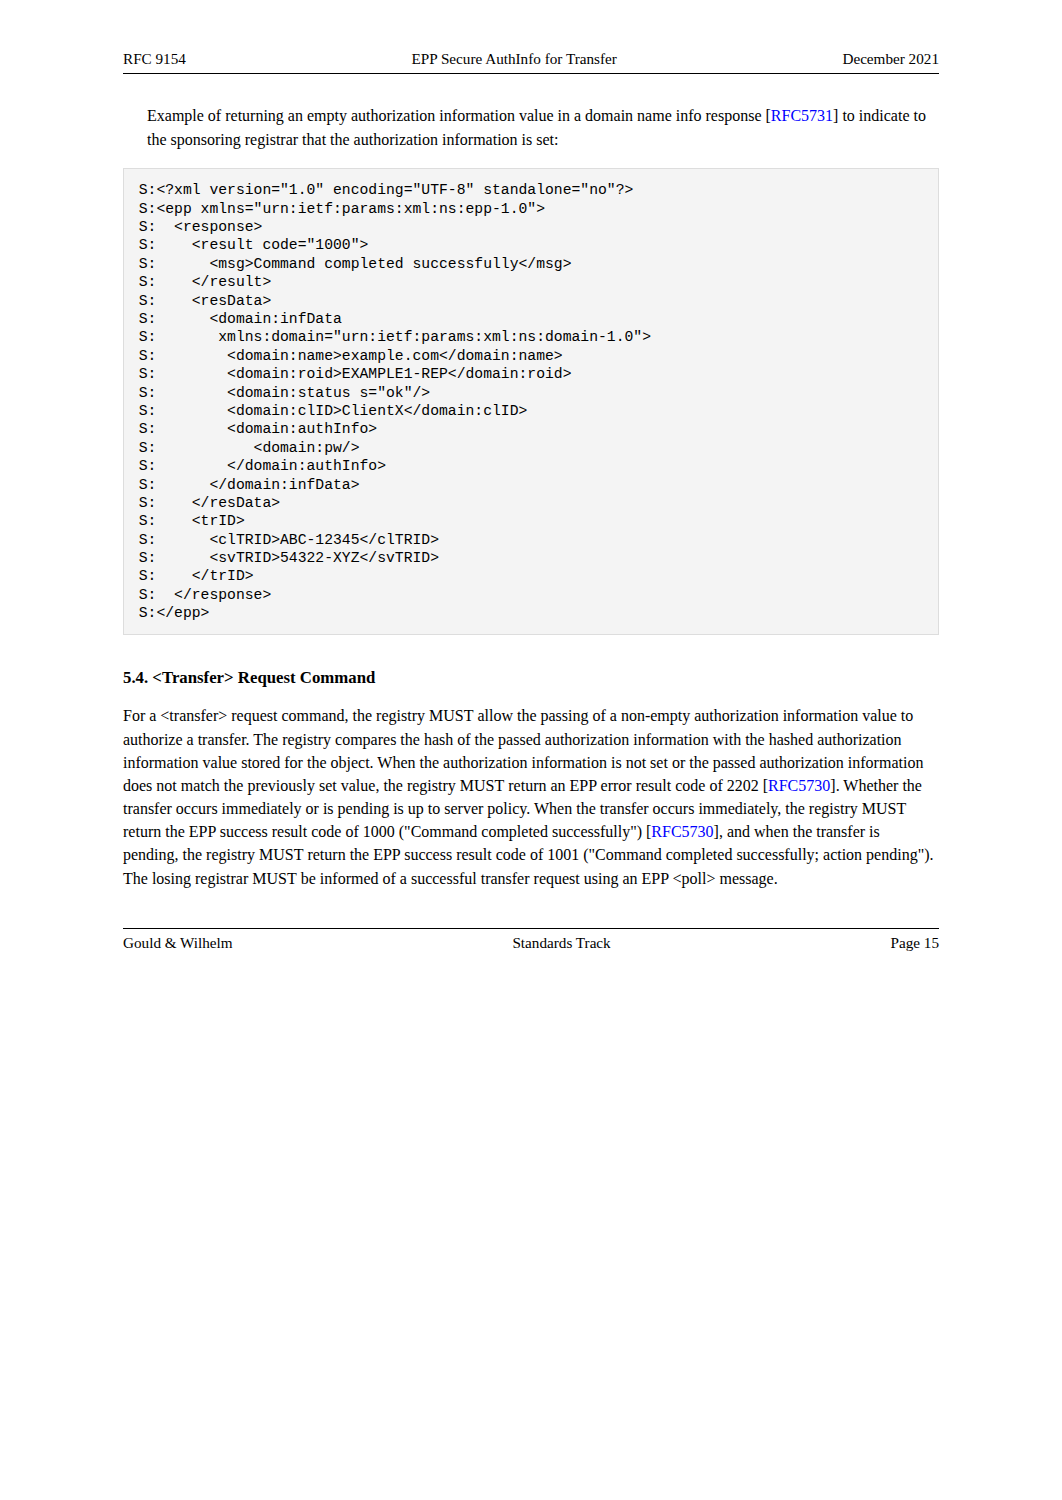RFC 9154 EPP Secure AuthInfo for Transfer December 2021
Example of returning an empty authorization information value in a domain name info response [RFC5731] to indicate to the sponsoring registrar that the authorization information is set:
S:<?xml version="1.0" encoding="UTF-8" standalone="no"?>
S:<epp xmlns="urn:ietf:params:xml:ns:epp-1.0">
S:  <response>
S:    <result code="1000">
S:      <msg>Command completed successfully</msg>
S:    </result>
S:    <resData>
S:      <domain:infData
S:       xmlns:domain="urn:ietf:params:xml:ns:domain-1.0">
S:        <domain:name>example.com</domain:name>
S:        <domain:roid>EXAMPLE1-REP</domain:roid>
S:        <domain:status s="ok"/>
S:        <domain:clID>ClientX</domain:clID>
S:        <domain:authInfo>
S:           <domain:pw/>
S:        </domain:authInfo>
S:      </domain:infData>
S:    </resData>
S:    <trID>
S:      <clTRID>ABC-12345</clTRID>
S:      <svTRID>54322-XYZ</svTRID>
S:    </trID>
S:  </response>
S:</epp>
5.4. <Transfer> Request Command
For a <transfer> request command, the registry MUST allow the passing of a non-empty authorization information value to authorize a transfer. The registry compares the hash of the passed authorization information with the hashed authorization information value stored for the object. When the authorization information is not set or the passed authorization information does not match the previously set value, the registry MUST return an EPP error result code of 2202 [RFC5730]. Whether the transfer occurs immediately or is pending is up to server policy. When the transfer occurs immediately, the registry MUST return the EPP success result code of 1000 ("Command completed successfully") [RFC5730], and when the transfer is pending, the registry MUST return the EPP success result code of 1001 ("Command completed successfully; action pending"). The losing registrar MUST be informed of a successful transfer request using an EPP <poll> message.
Gould & Wilhelm Standards Track Page 15